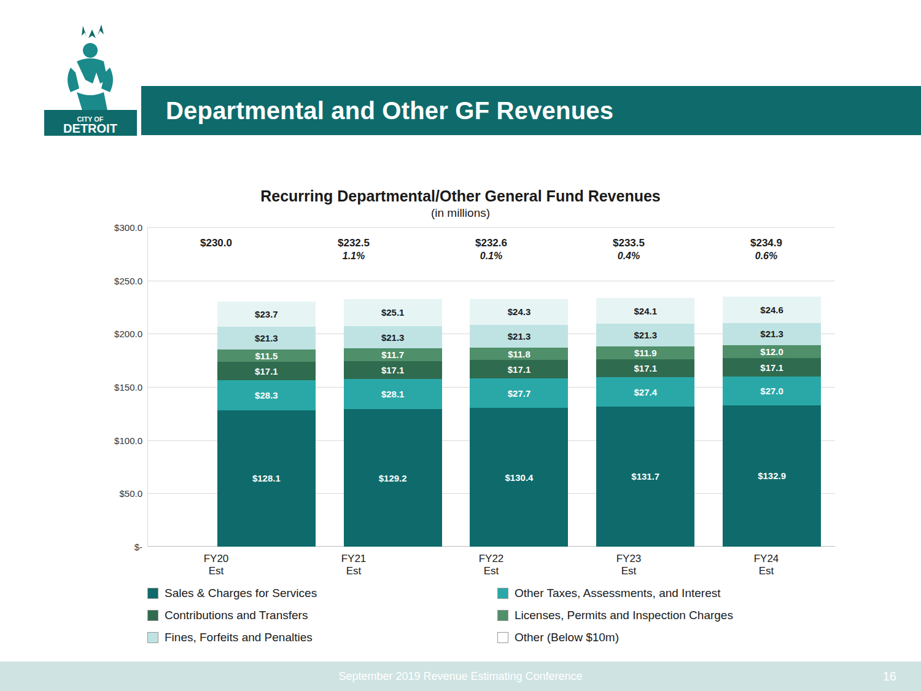CITY OF DETROIT
Departmental and Other GF Revenues
Recurring Departmental/Other General Fund Revenues
(in millions)
$230.0
$232.5
1.1%
$232.6
0.1%
$233.5
0.4%
$234.9
0.6%
$300.0
$250.0
$200.0
$150.0
$100.0
$50.0
$-
$23.7
$21.3
$11.5
$17.1
$28.3
$128.1
$25.1
$21.3
$11.7
$17.1
$28.1
$129.2
$24.3
$21.3
$11.8
$17.1
$27.7
$130.4
$24.1
$21.3
$11.9
$17.1
$27.4
$131.7
$24.6
$21.3
$12.0
$17.1
$27.0
$132.9
FY20
Est
FY21
Est
FY22
Est
FY23
Est
FY24
Est
Sales & Charges for Services
Other Taxes, Assessments, and Interest
Contributions and Transfers
Licenses, Permits and Inspection Charges
Fines, Forfeits and Penalties
Other (Below $10m)
September 2019 Revenue Estimating Conference 16